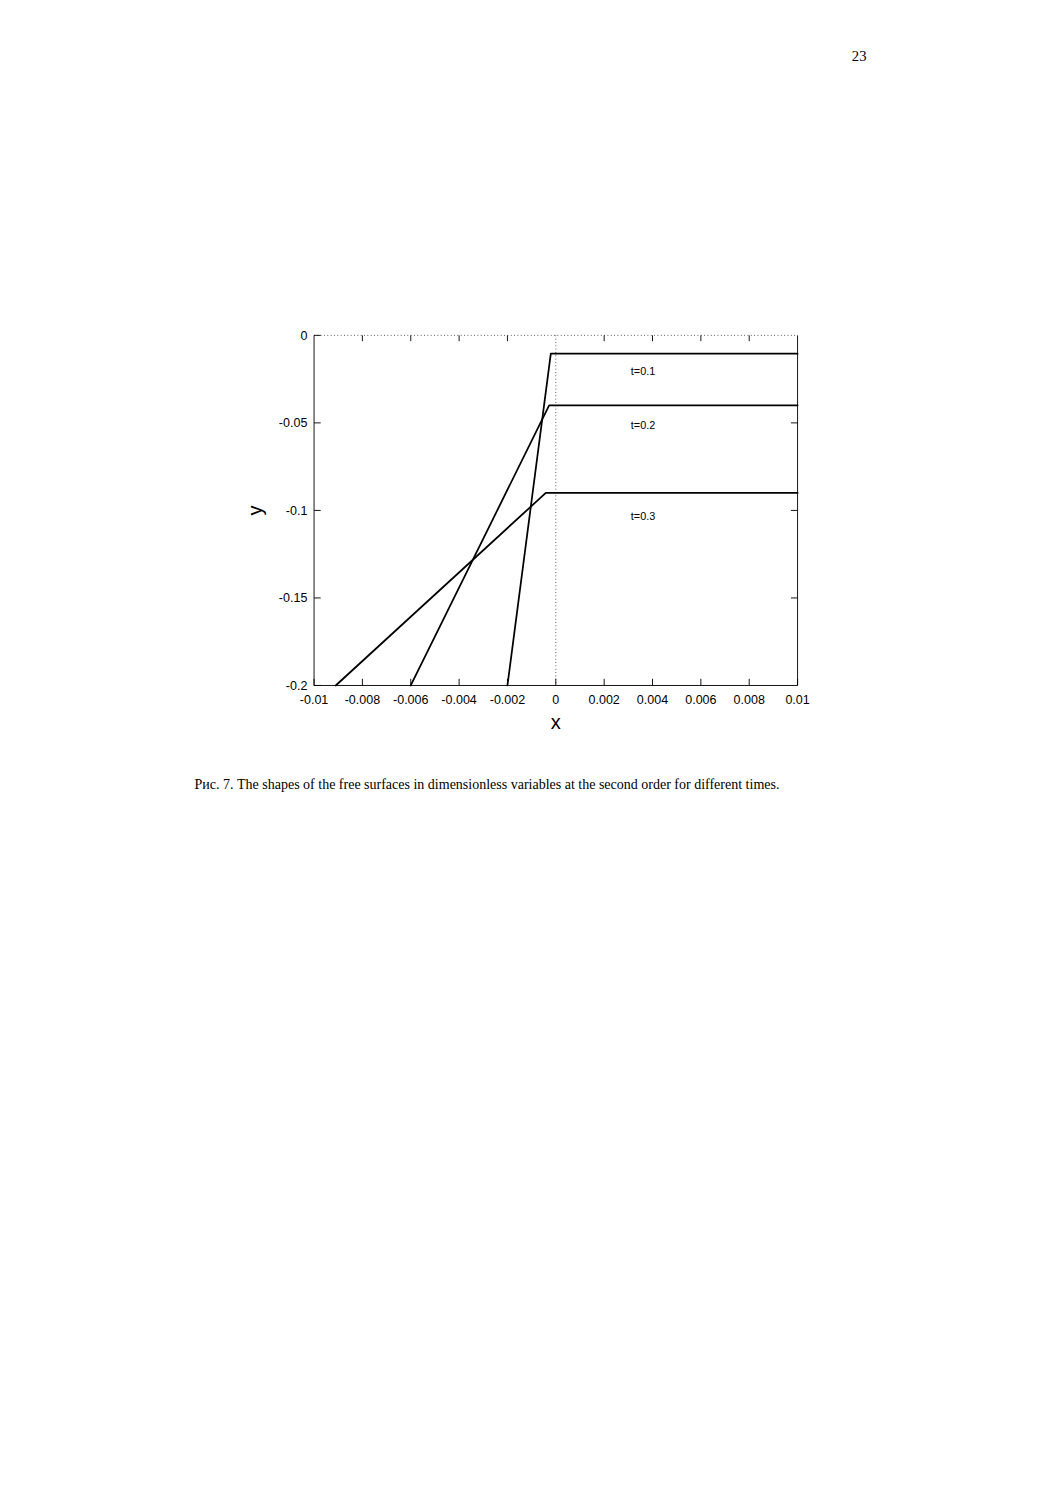23
Mapping: x = -0.01 -> px 120 x = 0.01 -> px 700 y = 0 -> py 40 y = -0.2 -> py 460 0 -0.05 -0.1 -0.15 -0.2 -0.01 -0.008 -0.006 -0.004 -0.002 0 0.002 0.004 0.006 0.008 0.01 x y t=0.1 t=0.2 t=0.3
Рис. 7. The shapes of the free surfaces in dimensionless variables at the second order for different times.